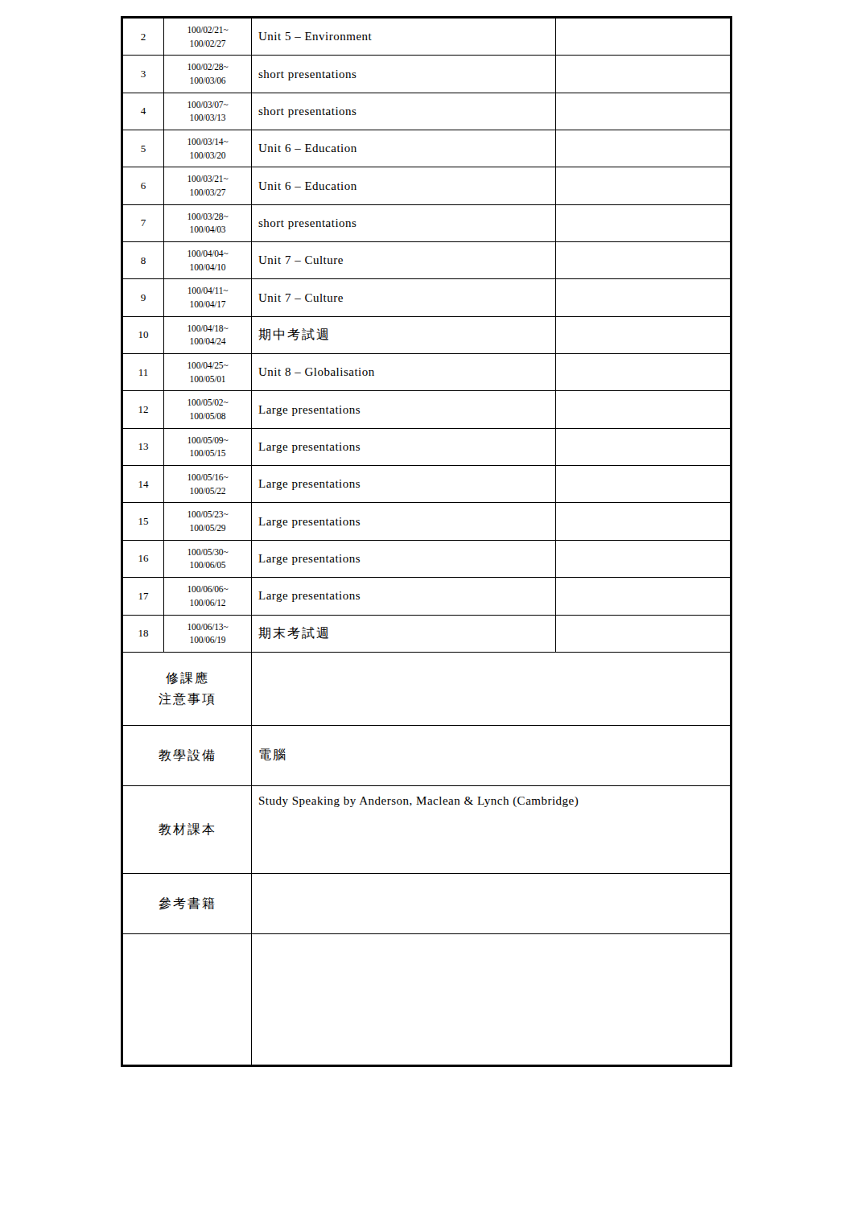| 2 | 100/02/21~ 100/02/27 | Unit 5 – Environment | |
| 3 | 100/02/28~ 100/03/06 | short presentations | |
| 4 | 100/03/07~ 100/03/13 | short presentations | |
| 5 | 100/03/14~ 100/03/20 | Unit 6 – Education | |
| 6 | 100/03/21~ 100/03/27 | Unit 6 – Education | |
| 7 | 100/03/28~ 100/04/03 | short presentations | |
| 8 | 100/04/04~ 100/04/10 | Unit 7 – Culture | |
| 9 | 100/04/11~ 100/04/17 | Unit 7 – Culture | |
| 10 | 100/04/18~ 100/04/24 | 期中考試週 | |
| 11 | 100/04/25~ 100/05/01 | Unit 8 – Globalisation | |
| 12 | 100/05/02~ 100/05/08 | Large presentations | |
| 13 | 100/05/09~ 100/05/15 | Large presentations | |
| 14 | 100/05/16~ 100/05/22 | Large presentations | |
| 15 | 100/05/23~ 100/05/29 | Large presentations | |
| 16 | 100/05/30~ 100/06/05 | Large presentations | |
| 17 | 100/06/06~ 100/06/12 | Large presentations | |
| 18 | 100/06/13~ 100/06/19 | 期末考試週 | |
| 修課應 注意事項 | |
| 教學設備 | 電腦 |
| 教材課本 | Study Speaking by Anderson, Maclean & Lynch (Cambridge) |
| 參考書籍 | |